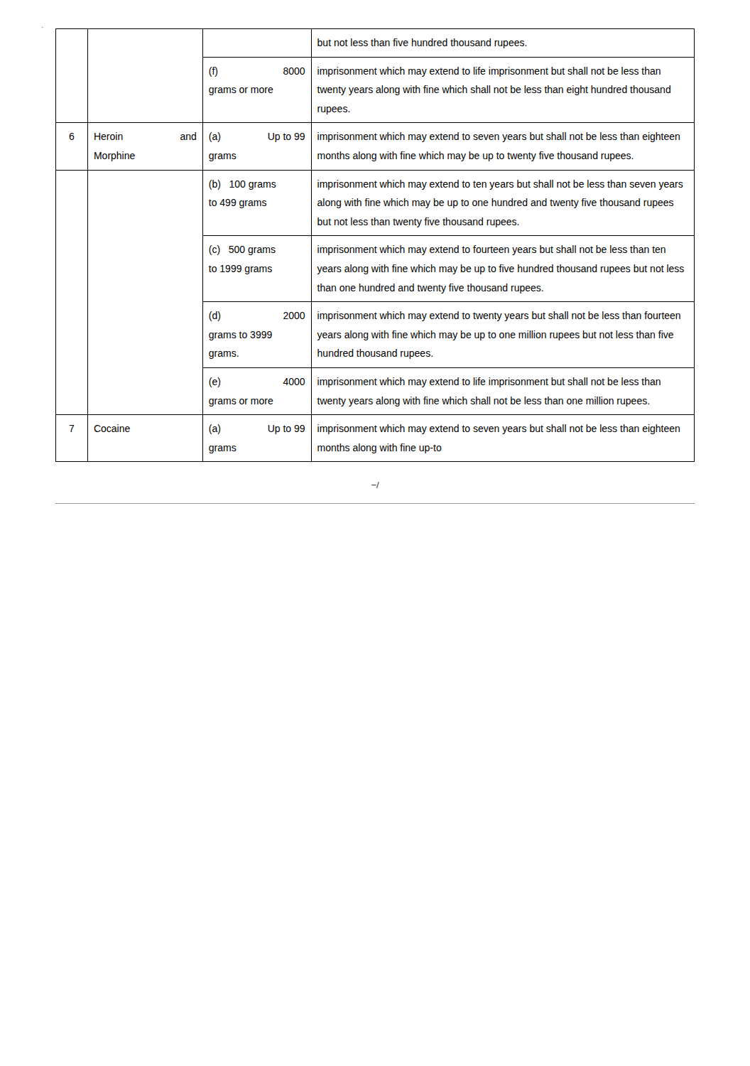.
| | | | but not less than five hundred thousand rupees. |
| | | (f) 8000 grams or more | imprisonment which may extend to life imprisonment but shall not be less than twenty years along with fine which shall not be less than eight hundred thousand rupees. |
| 6 | Heroin and Morphine | (a) Up to 99 grams | imprisonment which may extend to seven years but shall not be less than eighteen months along with fine which may be up to twenty five thousand rupees. |
| | | (b) 100 grams to 499 grams | imprisonment which may extend to ten years but shall not be less than seven years along with fine which may be up to one hundred and twenty five thousand rupees but not less than twenty five thousand rupees. |
| | | (c) 500 grams to 1999 grams | imprisonment which may extend to fourteen years but shall not be less than ten years along with fine which may be up to five hundred thousand rupees but not less than one hundred and twenty five thousand rupees. |
| | | (d) 2000 grams to 3999 grams. | imprisonment which may extend to twenty years but shall not be less than fourteen years along with fine which may be up to one million rupees but not less than five hundred thousand rupees. |
| | | (e) 4000 grams or more | imprisonment which may extend to life imprisonment but shall not be less than twenty years along with fine which shall not be less than one million rupees. |
| 7 | Cocaine | (a) Up to 99 grams | imprisonment which may extend to seven years but shall not be less than eighteen months along with fine up-to |
−/